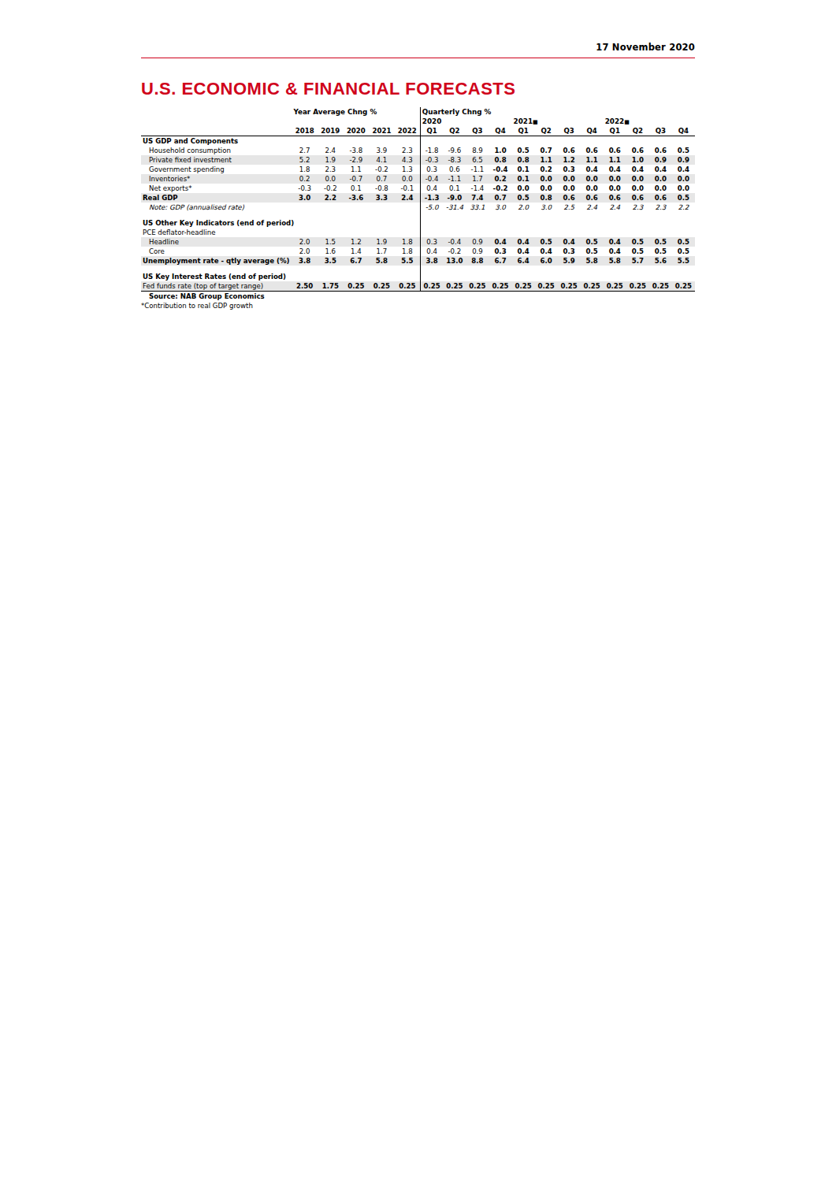17 November 2020
U.S. Economic & Financial Forecasts
| | Year Average Chng % | Quarterly Chng % | | |
| | | 2020 | 2021 ■ | 2022 ■ |
| | 2018 | 2019 | 2020 | 2021 | 2022 | Q1 | Q2 | Q3 | Q4 | Q1 | Q2 | Q3 | Q4 | Q1 | Q2 | Q3 | Q4 |
| US GDP and Components | | | | |
| Household consumption | 2.7 | 2.4 | -3.8 | 3.9 | 2.3 | -1.8 | -9.6 | 8.9 | 1.0 | 0.5 | 0.7 | 0.6 | 0.6 | 0.6 | 0.6 | 0.6 | 0.5 |
| Private fixed investment | 5.2 | 1.9 | -2.9 | 4.1 | 4.3 | -0.3 | -8.3 | 6.5 | 0.8 | 0.8 | 1.1 | 1.2 | 1.1 | 1.1 | 1.0 | 0.9 | 0.9 |
| Government spending | 1.8 | 2.3 | 1.1 | -0.2 | 1.3 | 0.3 | 0.6 | -1.1 | -0.4 | 0.1 | 0.2 | 0.3 | 0.4 | 0.4 | 0.4 | 0.4 | 0.4 |
| Inventories* | 0.2 | 0.0 | -0.7 | 0.7 | 0.0 | -0.4 | -1.1 | 1.7 | 0.2 | 0.1 | 0.0 | 0.0 | 0.0 | 0.0 | 0.0 | 0.0 | 0.0 |
| Net exports* | -0.3 | -0.2 | 0.1 | -0.8 | -0.1 | 0.4 | 0.1 | -1.4 | -0.2 | 0.0 | 0.0 | 0.0 | 0.0 | 0.0 | 0.0 | 0.0 | 0.0 |
| Real GDP | 3.0 | 2.2 | -3.6 | 3.3 | 2.4 | -1.3 | -9.0 | 7.4 | 0.7 | 0.5 | 0.8 | 0.6 | 0.6 | 0.6 | 0.6 | 0.6 | 0.5 |
| Note: GDP (annualised rate) | | | | | | -5.0 | -31.4 | 33.1 | 3.0 | 2.0 | 3.0 | 2.5 | 2.4 | 2.4 | 2.3 | 2.3 | 2.2 |
| US Other Key Indicators (end of period) | | | | |
| PCE deflator-headline | | | | |
| Headline | 2.0 | 1.5 | 1.2 | 1.9 | 1.8 | 0.3 | -0.4 | 0.9 | 0.4 | 0.4 | 0.5 | 0.4 | 0.5 | 0.4 | 0.5 | 0.5 | 0.5 |
| Core | 2.0 | 1.6 | 1.4 | 1.7 | 1.8 | 0.4 | -0.2 | 0.9 | 0.3 | 0.4 | 0.4 | 0.3 | 0.5 | 0.4 | 0.5 | 0.5 | 0.5 |
| Unemployment rate - qtly average (%) | 3.8 | 3.5 | 6.7 | 5.8 | 5.5 | 3.8 | 13.0 | 8.8 | 6.7 | 6.4 | 6.0 | 5.9 | 5.8 | 5.8 | 5.7 | 5.6 | 5.5 |
| US Key Interest Rates (end of period) | | | | |
| Fed funds rate (top of target range) | 2.50 | 1.75 | 0.25 | 0.25 | 0.25 | 0.25 | 0.25 | 0.25 | 0.25 | 0.25 | 0.25 | 0.25 | 0.25 | 0.25 | 0.25 | 0.25 | 0.25 |
| Source: NAB Group Economics |
*Contribution to real GDP growth